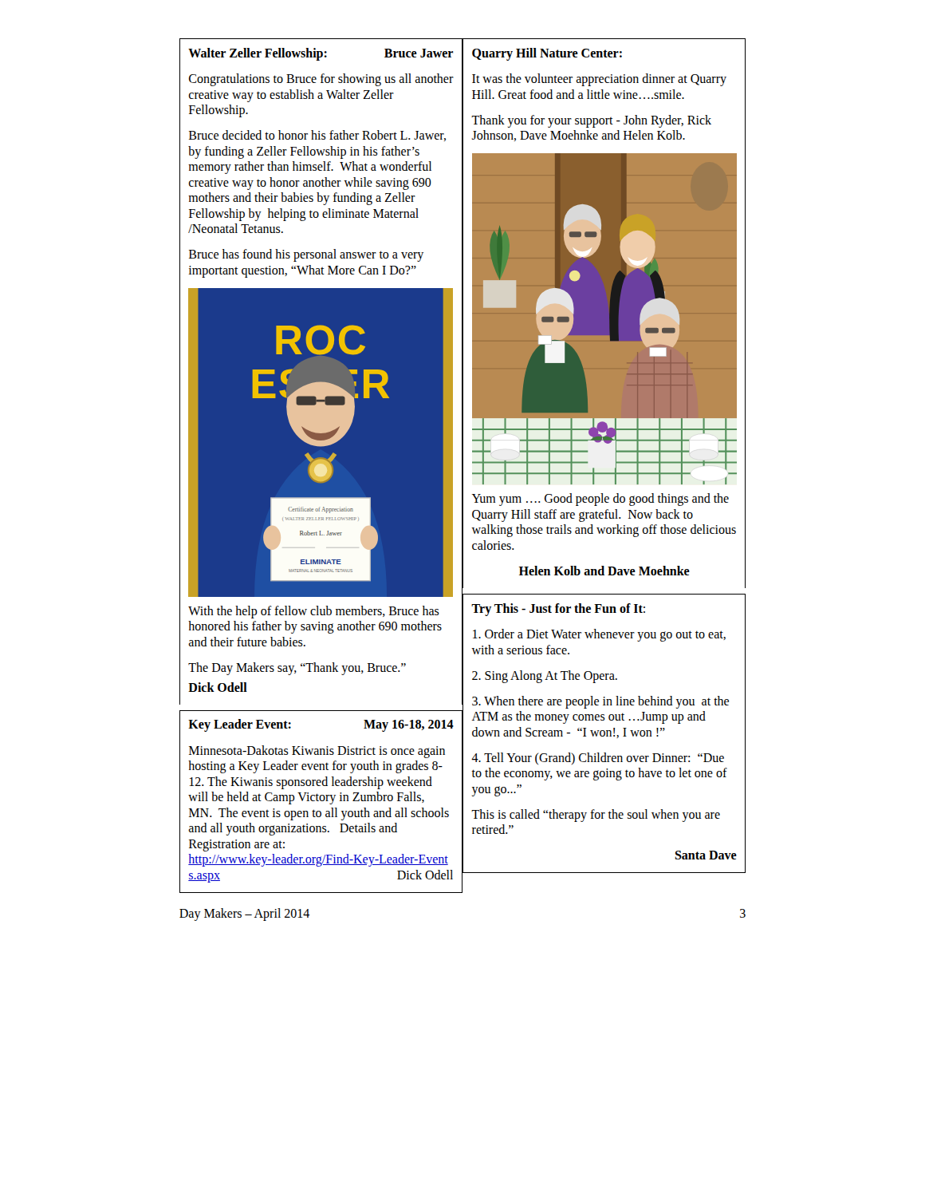| Walter Zeller Fellowship: Bruce Jawer Congratulations to Bruce for showing us all another creative way to establish a Walter Zeller Fellowship. Bruce decided to honor his father Robert L. Jawer, by funding a Zeller Fellowship in his father’s memory rather than himself. What a wonderful creative way to honor another while saving 690 mothers and their babies by funding a Zeller Fellowship by helping to eliminate Maternal /Neonatal Tetanus. Bruce has found his personal answer to a very important question, “What More Can I Do?” ROC ESTER Certificate of Appreciation ( WALTER ZELLER FELLOWSHIP ) Robert L. Jawer ELIMINATE MATERNAL & NEONATAL TETANUS With the help of fellow club members, Bruce has honored his father by saving another 690 mothers and their future babies. The Day Makers say, “Thank you, Bruce.” Dick Odell Key Leader Event: May 16-18, 2014 Minnesota-Dakotas Kiwanis District is once again hosting a Key Leader event for youth in grades 8-12. The Kiwanis sponsored leadership weekend will be held at Camp Victory in Zumbro Falls, MN. The event is open to all youth and all schools and all youth organizations. Details and Registration are at: http://www.key-leader.org/Find-Key-Leader-Events.aspx Dick Odell | Quarry Hill Nature Center: It was the volunteer appreciation dinner at Quarry Hill. Great food and a little wine….smile. Thank you for your support - John Ryder, Rick Johnson, Dave Moehnke and Helen Kolb. Yum yum …. Good people do good things and the Quarry Hill staff are grateful. Now back to walking those trails and working off those delicious calories. Helen Kolb and Dave Moehnke Try This - Just for the Fun of It : 1. Order a Diet Water whenever you go out to eat, with a serious face. 2. Sing Along At The Opera. 3. When there are people in line behind you at the ATM as the money comes out …Jump up and down and Scream - “I won!, I won !” 4. Tell Your (Grand) Children over Dinner: “Due to the economy, we are going to have to let one of you go...” This is called “therapy for the soul when you are retired.” Santa Dave |
Day Makers – April 2014 3